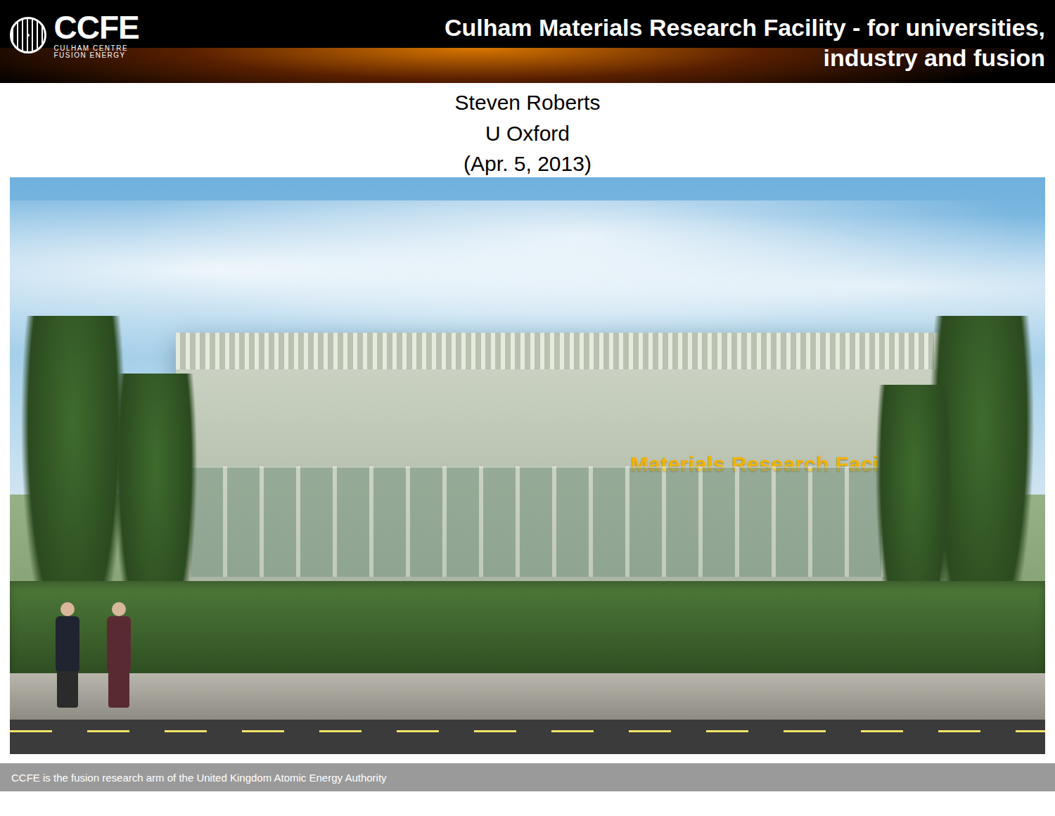CCFE CULHAM CENTRE
FUSION ENERGY
Culham Materials Research Facility - for universities,
industry and fusion
Steven Roberts
U Oxford
(Apr. 5, 2013)
Materials Research Facility
CCFE is the fusion research arm of the United Kingdom Atomic Energy Authority